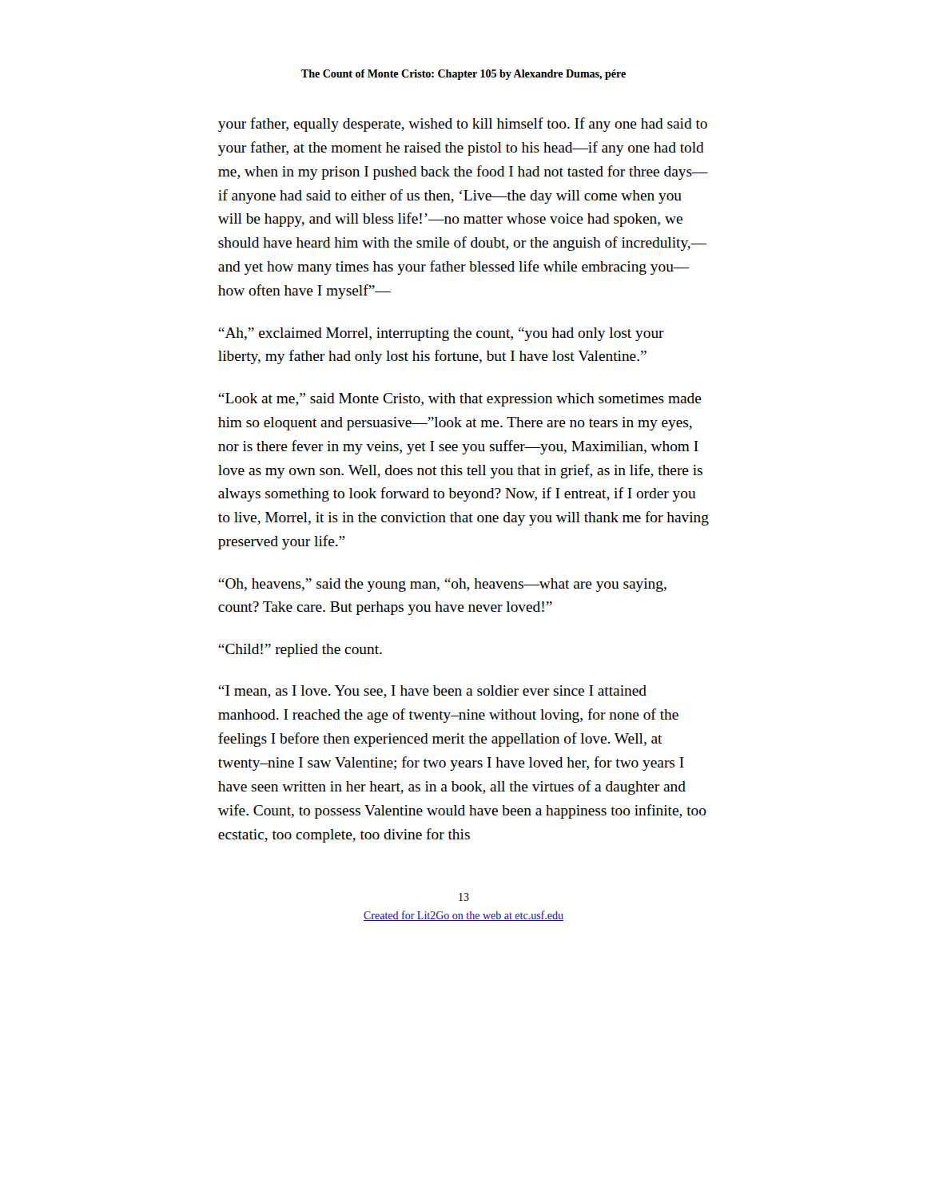The Count of Monte Cristo: Chapter 105 by Alexandre Dumas, pére
your father, equally desperate, wished to kill himself too. If any one had said to your father, at the moment he raised the pistol to his head—if any one had told me, when in my prison I pushed back the food I had not tasted for three days—if anyone had said to either of us then, ‘Live—the day will come when you will be happy, and will bless life!’—no matter whose voice had spoken, we should have heard him with the smile of doubt, or the anguish of incredulity,—and yet how many times has your father blessed life while embracing you—how often have I myself”—
“Ah,” exclaimed Morrel, interrupting the count, “you had only lost your liberty, my father had only lost his fortune, but I have lost Valentine.”
“Look at me,” said Monte Cristo, with that expression which sometimes made him so eloquent and persuasive—”look at me. There are no tears in my eyes, nor is there fever in my veins, yet I see you suffer—you, Maximilian, whom I love as my own son. Well, does not this tell you that in grief, as in life, there is always something to look forward to beyond? Now, if I entreat, if I order you to live, Morrel, it is in the conviction that one day you will thank me for having preserved your life.”
“Oh, heavens,” said the young man, “oh, heavens—what are you saying, count? Take care. But perhaps you have never loved!”
“Child!” replied the count.
“I mean, as I love. You see, I have been a soldier ever since I attained manhood. I reached the age of twenty–nine without loving, for none of the feelings I before then experienced merit the appellation of love. Well, at twenty–nine I saw Valentine; for two years I have loved her, for two years I have seen written in her heart, as in a book, all the virtues of a daughter and wife. Count, to possess Valentine would have been a happiness too infinite, too ecstatic, too complete, too divine for this
13
Created for Lit2Go on the web at etc.usf.edu